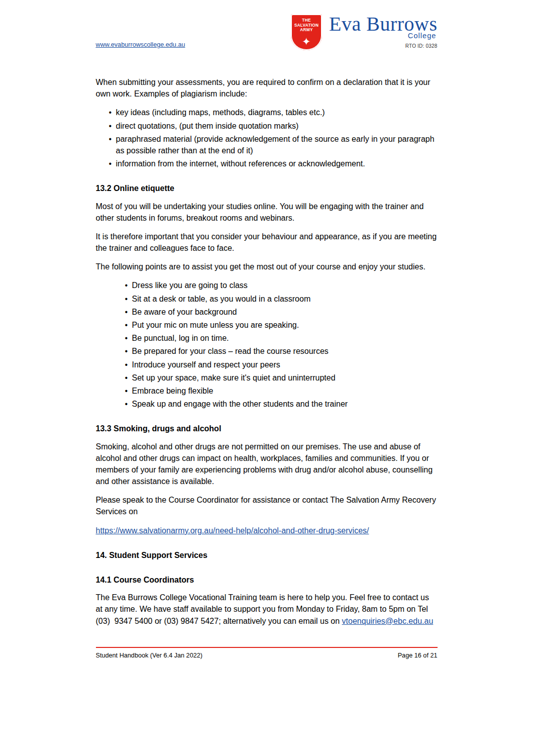www.evaburrowscollege.edu.au
THE
SALVATION
ARMY
✦
Eva Burrows College
RTO ID: 0328
When submitting your assessments, you are required to confirm on a declaration that it is your own work. Examples of plagiarism include:
key ideas (including maps, methods, diagrams, tables etc.)
direct quotations, (put them inside quotation marks)
paraphrased material (provide acknowledgement of the source as early in your paragraph as possible rather than at the end of it)
information from the internet, without references or acknowledgement.
13.2 Online etiquette
Most of you will be undertaking your studies online. You will be engaging with the trainer and other students in forums, breakout rooms and webinars.
It is therefore important that you consider your behaviour and appearance, as if you are meeting the trainer and colleagues face to face.
The following points are to assist you get the most out of your course and enjoy your studies.
Dress like you are going to class
Sit at a desk or table, as you would in a classroom
Be aware of your background
Put your mic on mute unless you are speaking.
Be punctual, log in on time.
Be prepared for your class – read the course resources
Introduce yourself and respect your peers
Set up your space, make sure it's quiet and uninterrupted
Embrace being flexible
Speak up and engage with the other students and the trainer
13.3 Smoking, drugs and alcohol
Smoking, alcohol and other drugs are not permitted on our premises. The use and abuse of alcohol and other drugs can impact on health, workplaces, families and communities. If you or members of your family are experiencing problems with drug and/or alcohol abuse, counselling and other assistance is available.
Please speak to the Course Coordinator for assistance or contact The Salvation Army Recovery Services on
https://www.salvationarmy.org.au/need-help/alcohol-and-other-drug-services/
14. Student Support Services
14.1 Course Coordinators
The Eva Burrows College Vocational Training team is here to help you. Feel free to contact us at any time. We have staff available to support you from Monday to Friday, 8am to 5pm on Tel (03) 9347 5400 or (03) 9847 5427; alternatively you can email us on vtoenquiries@ebc.edu.au
Student Handbook (Ver 6.4 Jan 2022) Page 16 of 21